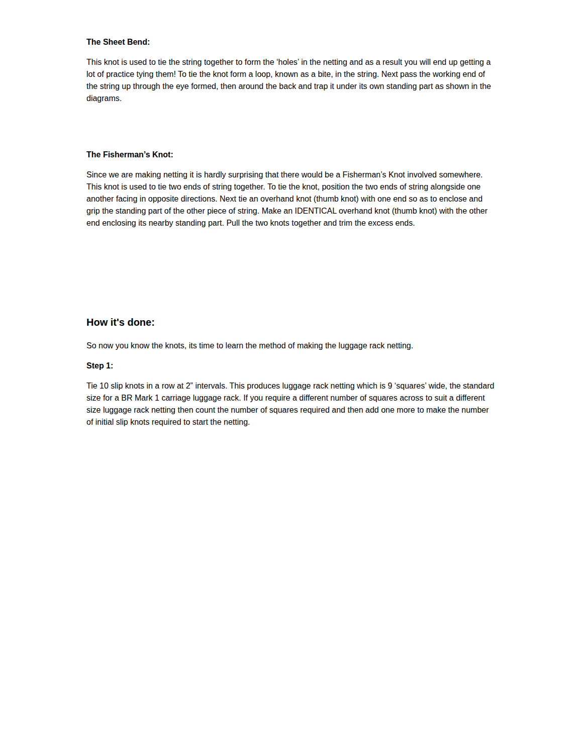The Sheet Bend:
This knot is used to tie the string together to form the ‘holes’ in the netting and as a result you will end up getting a lot of practice tying them! To tie the knot form a loop, known as a bite, in the string. Next pass the working end of the string up through the eye formed, then around the back and trap it under its own standing part as shown in the diagrams.
The Fisherman’s Knot:
Since we are making netting it is hardly surprising that there would be a Fisherman’s Knot involved somewhere. This knot is used to tie two ends of string together. To tie the knot, position the two ends of string alongside one another facing in opposite directions. Next tie an overhand knot (thumb knot) with one end so as to enclose and grip the standing part of the other piece of string. Make an IDENTICAL overhand knot (thumb knot) with the other end enclosing its nearby standing part. Pull the two knots together and trim the excess ends.
How it's done:
So now you know the knots, its time to learn the method of making the luggage rack netting.
Step 1:
Tie 10 slip knots in a row at 2” intervals. This produces luggage rack netting which is 9 ‘squares’ wide, the standard size for a BR Mark 1 carriage luggage rack. If you require a different number of squares across to suit a different size luggage rack netting then count the number of squares required and then add one more to make the number of initial slip knots required to start the netting.